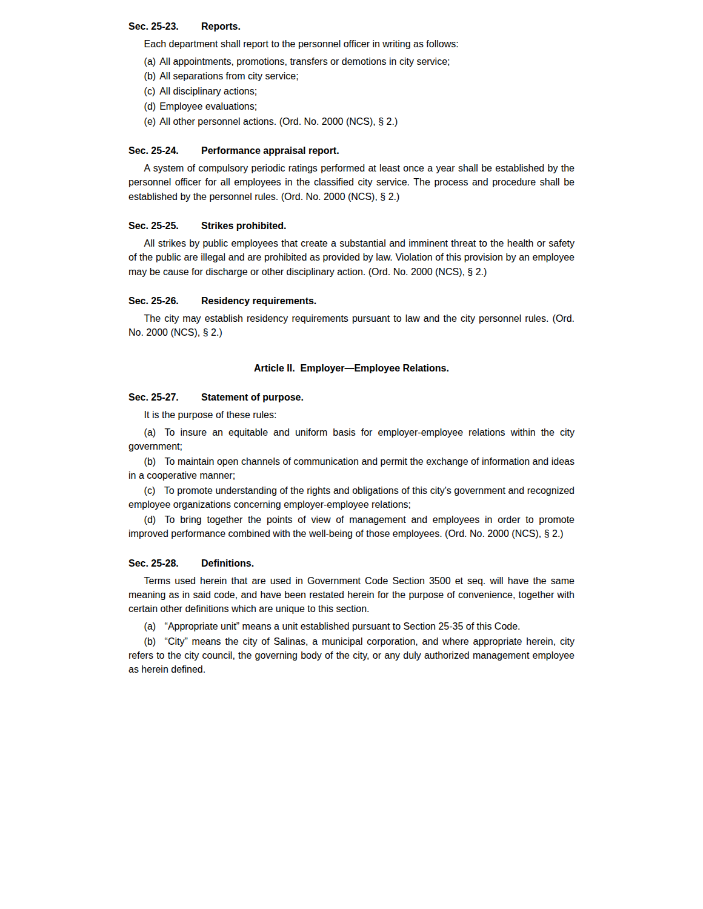Sec. 25-23. Reports.
Each department shall report to the personnel officer in writing as follows:
(a) All appointments, promotions, transfers or demotions in city service;
(b) All separations from city service;
(c) All disciplinary actions;
(d) Employee evaluations;
(e) All other personnel actions. (Ord. No. 2000 (NCS), § 2.)
Sec. 25-24. Performance appraisal report.
A system of compulsory periodic ratings performed at least once a year shall be established by the personnel officer for all employees in the classified city service. The process and procedure shall be established by the personnel rules. (Ord. No. 2000 (NCS), § 2.)
Sec. 25-25. Strikes prohibited.
All strikes by public employees that create a substantial and imminent threat to the health or safety of the public are illegal and are prohibited as provided by law. Violation of this provision by an employee may be cause for discharge or other disciplinary action. (Ord. No. 2000 (NCS), § 2.)
Sec. 25-26. Residency requirements.
The city may establish residency requirements pursuant to law and the city personnel rules. (Ord. No. 2000 (NCS), § 2.)
Article II. Employer—Employee Relations.
Sec. 25-27. Statement of purpose.
It is the purpose of these rules:
(a) To insure an equitable and uniform basis for employer-employee relations within the city government;
(b) To maintain open channels of communication and permit the exchange of information and ideas in a cooperative manner;
(c) To promote understanding of the rights and obligations of this city's government and recognized employee organizations concerning employer-employee relations;
(d) To bring together the points of view of management and employees in order to promote improved performance combined with the well-being of those employees. (Ord. No. 2000 (NCS), § 2.)
Sec. 25-28. Definitions.
Terms used herein that are used in Government Code Section 3500 et seq. will have the same meaning as in said code, and have been restated herein for the purpose of convenience, together with certain other definitions which are unique to this section.
(a)“Appropriate unit” means a unit established pursuant to Section 25-35 of this Code.
(b)“City” means the city of Salinas, a municipal corporation, and where appropriate herein, city refers to the city council, the governing body of the city, or any duly authorized management employee as herein defined.